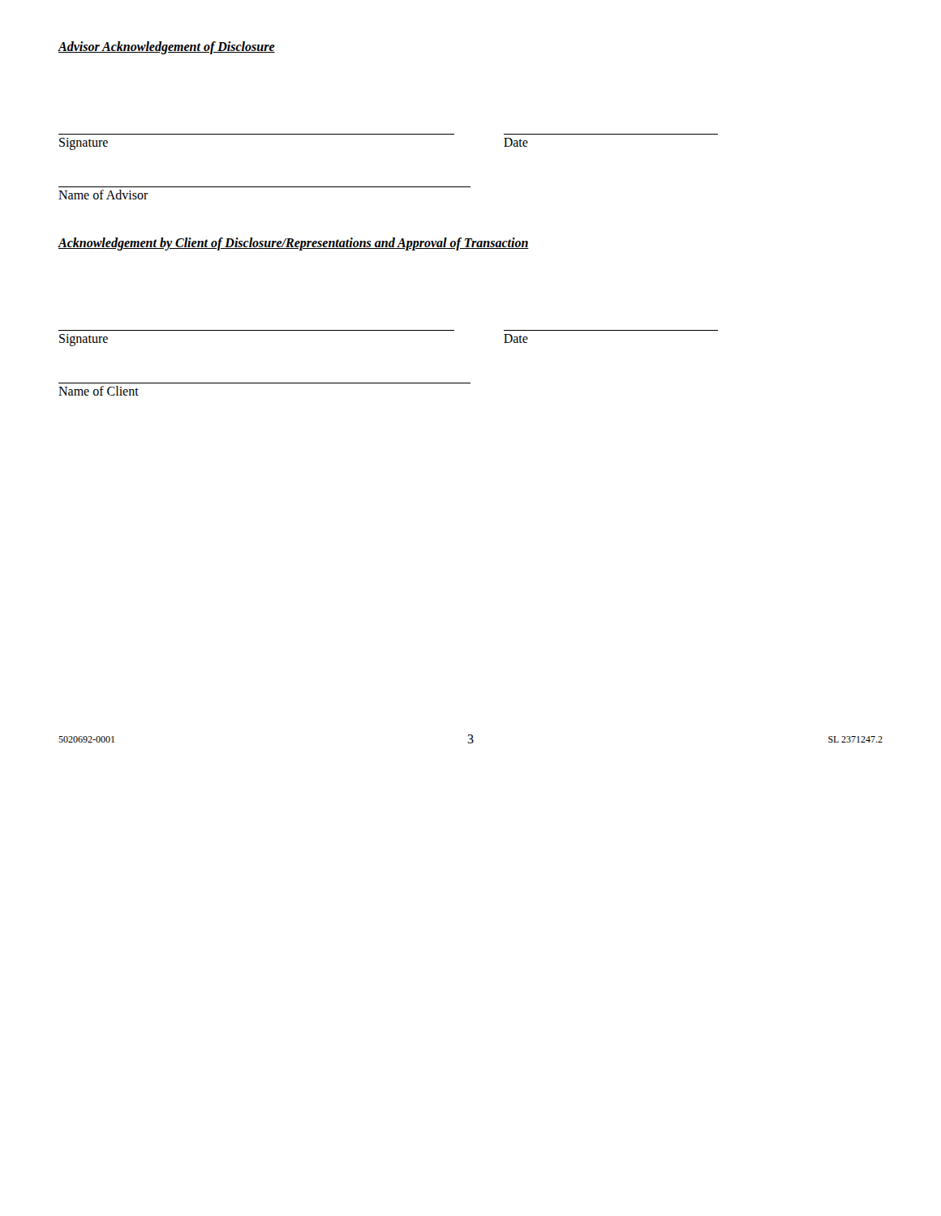Advisor Acknowledgement of Disclosure
| Signature | | Date | |
| Name of Advisor | |
Acknowledgement by Client of Disclosure/Representations and Approval of Transaction
| Signature | | Date | |
| Name of Client | |
| 5020692-0001 | 3 | SL 2371247.2 |